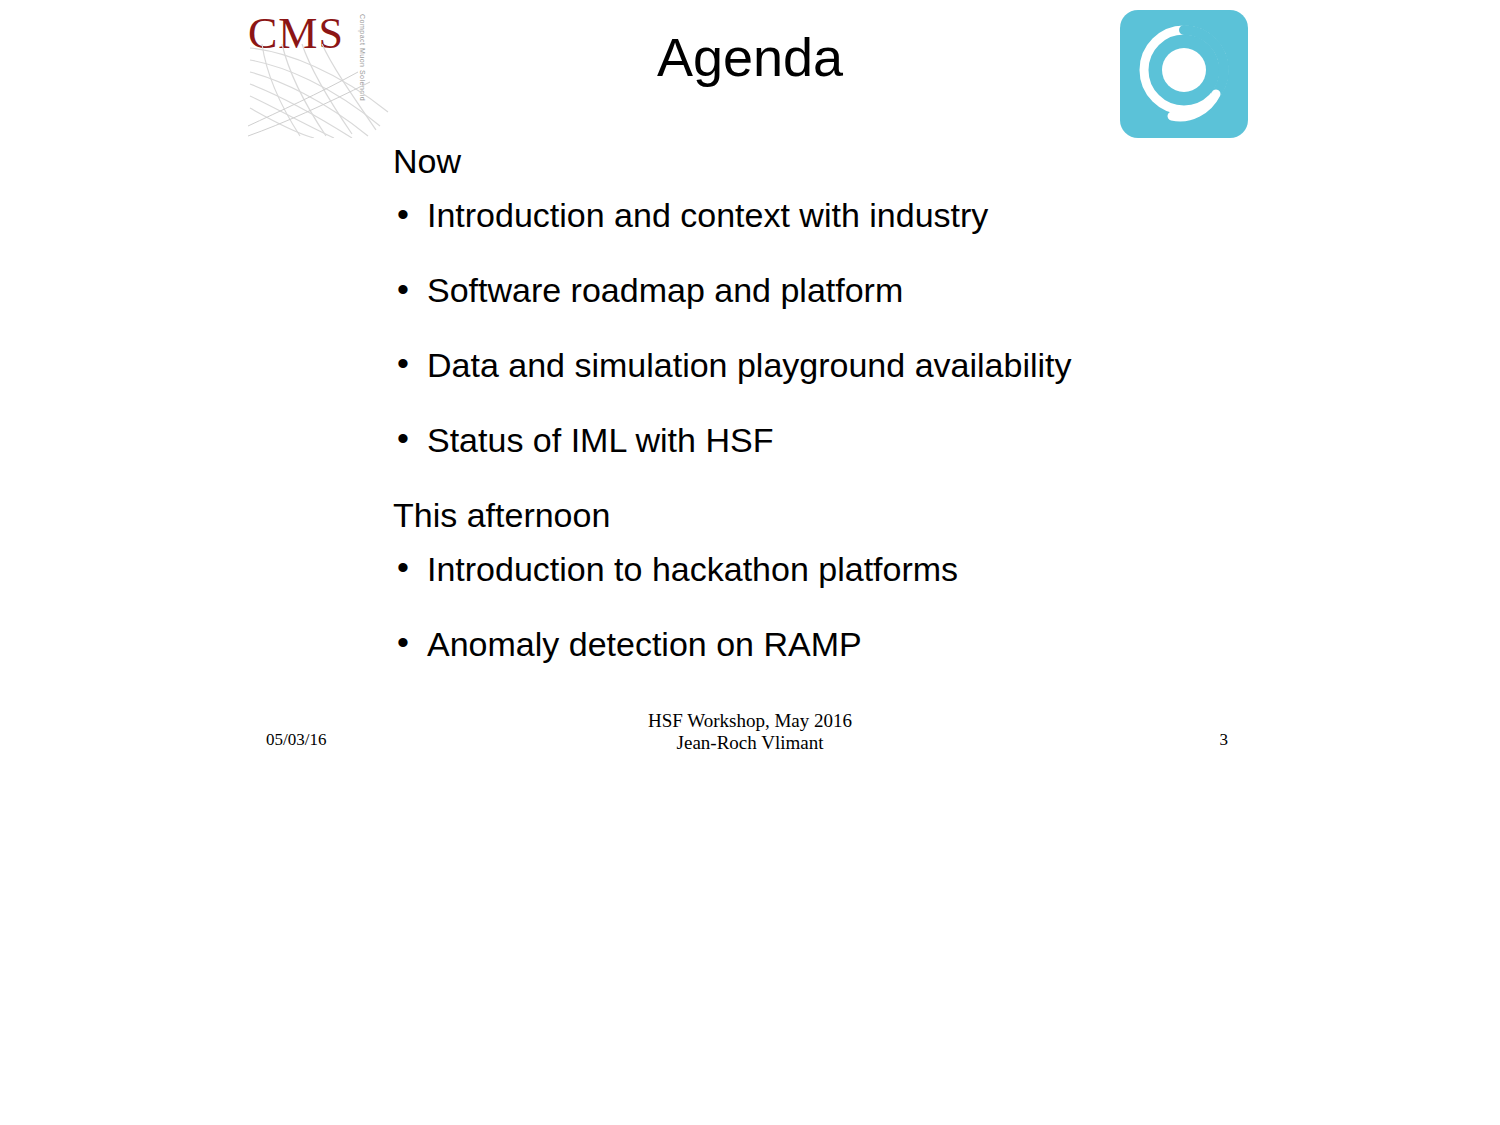CMS Compact Muon Solenoid
Agenda
Now
Introduction and context with industry
Software roadmap and platform
Data and simulation playground availability
Status of IML with HSF
This afternoon
Introduction to hackathon platforms
Anomaly detection on RAMP
05/03/16
HSF Workshop, May 2016
Jean-Roch Vlimant
3